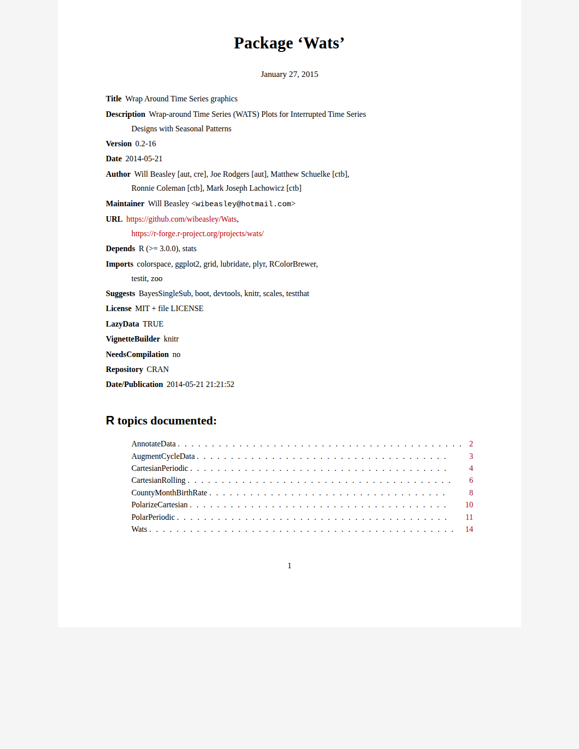Package ‘Wats’
January 27, 2015
Title
Wrap Around Time Series graphics
Description
Wrap-around Time Series (WATS) Plots for Interrupted Time Series
Designs with Seasonal Patterns
Version
0.2-16
Date
2014-05-21
Author
Will Beasley [aut, cre], Joe Rodgers [aut], Matthew Schuelke [ctb],
Ronnie Coleman [ctb], Mark Joseph Lachowicz [ctb]
Maintainer
Will Beasley <wibeasley@hotmail.com>
URL
https://github.com/wibeasley/Wats,
https://r-forge.r-project.org/projects/wats/
Depends
R (>= 3.0.0), stats
Imports
colorspace, ggplot2, grid, lubridate, plyr, RColorBrewer,
testit, zoo
Suggests
BayesSingleSub, boot, devtools, knitr, scales, testthat
License
MIT + file LICENSE
LazyData
TRUE
VignetteBuilder
knitr
NeedsCompilation
no
Repository
CRAN
Date/Publication
2014-05-21 21:21:52
R topics documented:
2 AnnotateData . . . . . . . . . . . . . . . . . . . . . . . . . . . . . . . . . . . . . . . . . .
3 AugmentCycleData . . . . . . . . . . . . . . . . . . . . . . . . . . . . . . . . . . . . .
4 CartesianPeriodic . . . . . . . . . . . . . . . . . . . . . . . . . . . . . . . . . . . . . .
6 CartesianRolling . . . . . . . . . . . . . . . . . . . . . . . . . . . . . . . . . . . . . . .
8 CountyMonthBirthRate . . . . . . . . . . . . . . . . . . . . . . . . . . . . . . . . . . .
10 PolarizeCartesian . . . . . . . . . . . . . . . . . . . . . . . . . . . . . . . . . . . . . .
11 PolarPeriodic . . . . . . . . . . . . . . . . . . . . . . . . . . . . . . . . . . . . . . . .
14 Wats . . . . . . . . . . . . . . . . . . . . . . . . . . . . . . . . . . . . . . . . . . . . .
1